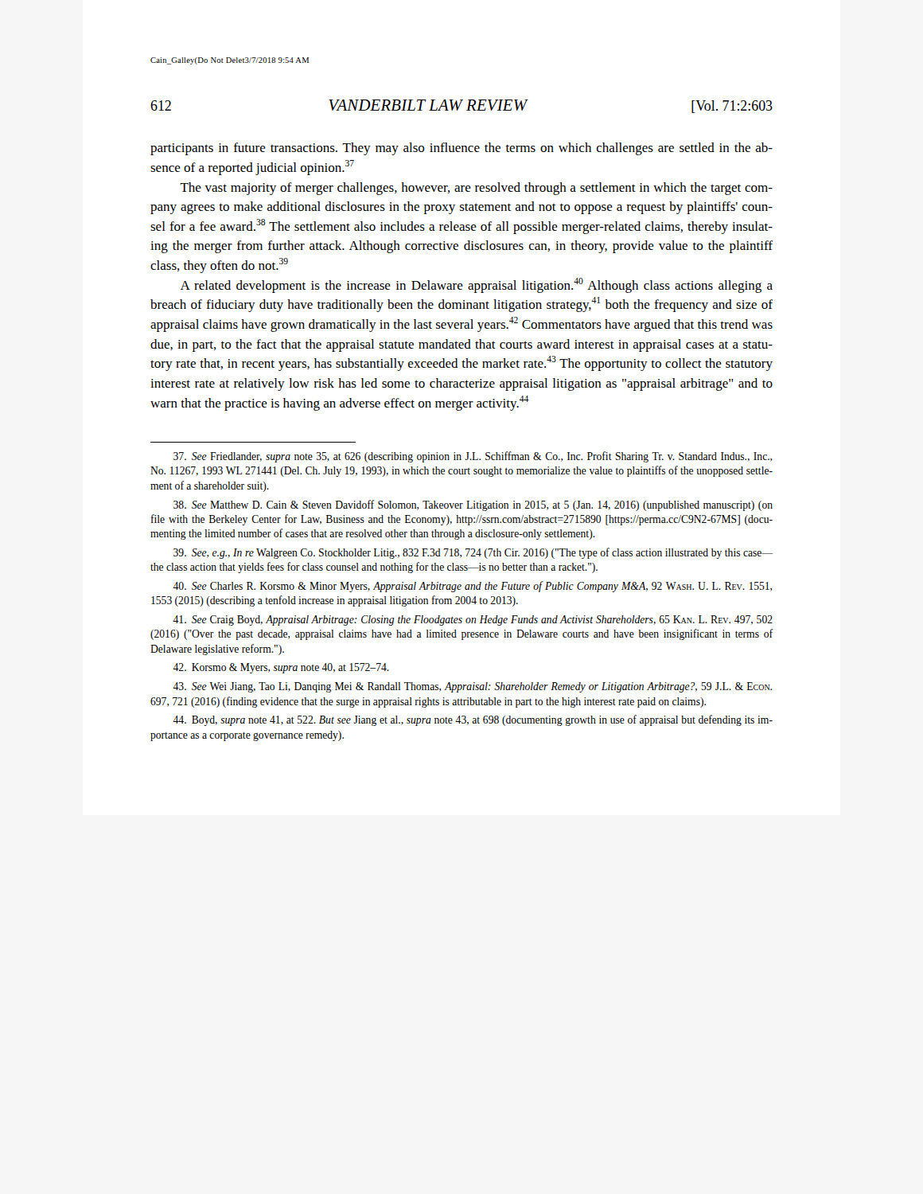Cain_Galley(Do Not Delet3/7/2018 9:54 AM
612
VANDERBILT LAW REVIEW
[Vol. 71:2:603
participants in future transactions. They may also influence the terms on which challenges are settled in the absence of a reported judicial opinion.37
The vast majority of merger challenges, however, are resolved through a settlement in which the target company agrees to make additional disclosures in the proxy statement and not to oppose a request by plaintiffs' counsel for a fee award.38 The settlement also includes a release of all possible merger-related claims, thereby insulating the merger from further attack. Although corrective disclosures can, in theory, provide value to the plaintiff class, they often do not.39
A related development is the increase in Delaware appraisal litigation.40 Although class actions alleging a breach of fiduciary duty have traditionally been the dominant litigation strategy,41 both the frequency and size of appraisal claims have grown dramatically in the last several years.42 Commentators have argued that this trend was due, in part, to the fact that the appraisal statute mandated that courts award interest in appraisal cases at a statutory rate that, in recent years, has substantially exceeded the market rate.43 The opportunity to collect the statutory interest rate at relatively low risk has led some to characterize appraisal litigation as "appraisal arbitrage" and to warn that the practice is having an adverse effect on merger activity.44
37. See Friedlander, supra note 35, at 626 (describing opinion in J.L. Schiffman & Co., Inc. Profit Sharing Tr. v. Standard Indus., Inc., No. 11267, 1993 WL 271441 (Del. Ch. July 19, 1993), in which the court sought to memorialize the value to plaintiffs of the unopposed settlement of a shareholder suit).
38. See Matthew D. Cain & Steven Davidoff Solomon, Takeover Litigation in 2015, at 5 (Jan. 14, 2016) (unpublished manuscript) (on file with the Berkeley Center for Law, Business and the Economy), http://ssrn.com/abstract=2715890 [https://perma.cc/C9N2-67MS] (documenting the limited number of cases that are resolved other than through a disclosure-only settlement).
39. See, e.g., In re Walgreen Co. Stockholder Litig., 832 F.3d 718, 724 (7th Cir. 2016) ("The type of class action illustrated by this case—the class action that yields fees for class counsel and nothing for the class—is no better than a racket.").
40. See Charles R. Korsmo & Minor Myers, Appraisal Arbitrage and the Future of Public Company M&A, 92 Wash. U. L. Rev. 1551, 1553 (2015) (describing a tenfold increase in appraisal litigation from 2004 to 2013).
41. See Craig Boyd, Appraisal Arbitrage: Closing the Floodgates on Hedge Funds and Activist Shareholders, 65 Kan. L. Rev. 497, 502 (2016) ("Over the past decade, appraisal claims have had a limited presence in Delaware courts and have been insignificant in terms of Delaware legislative reform.").
42. Korsmo & Myers, supra note 40, at 1572–74.
43. See Wei Jiang, Tao Li, Danqing Mei & Randall Thomas, Appraisal: Shareholder Remedy or Litigation Arbitrage?, 59 J.L. & Econ. 697, 721 (2016) (finding evidence that the surge in appraisal rights is attributable in part to the high interest rate paid on claims).
44. Boyd, supra note 41, at 522. But see Jiang et al., supra note 43, at 698 (documenting growth in use of appraisal but defending its importance as a corporate governance remedy).